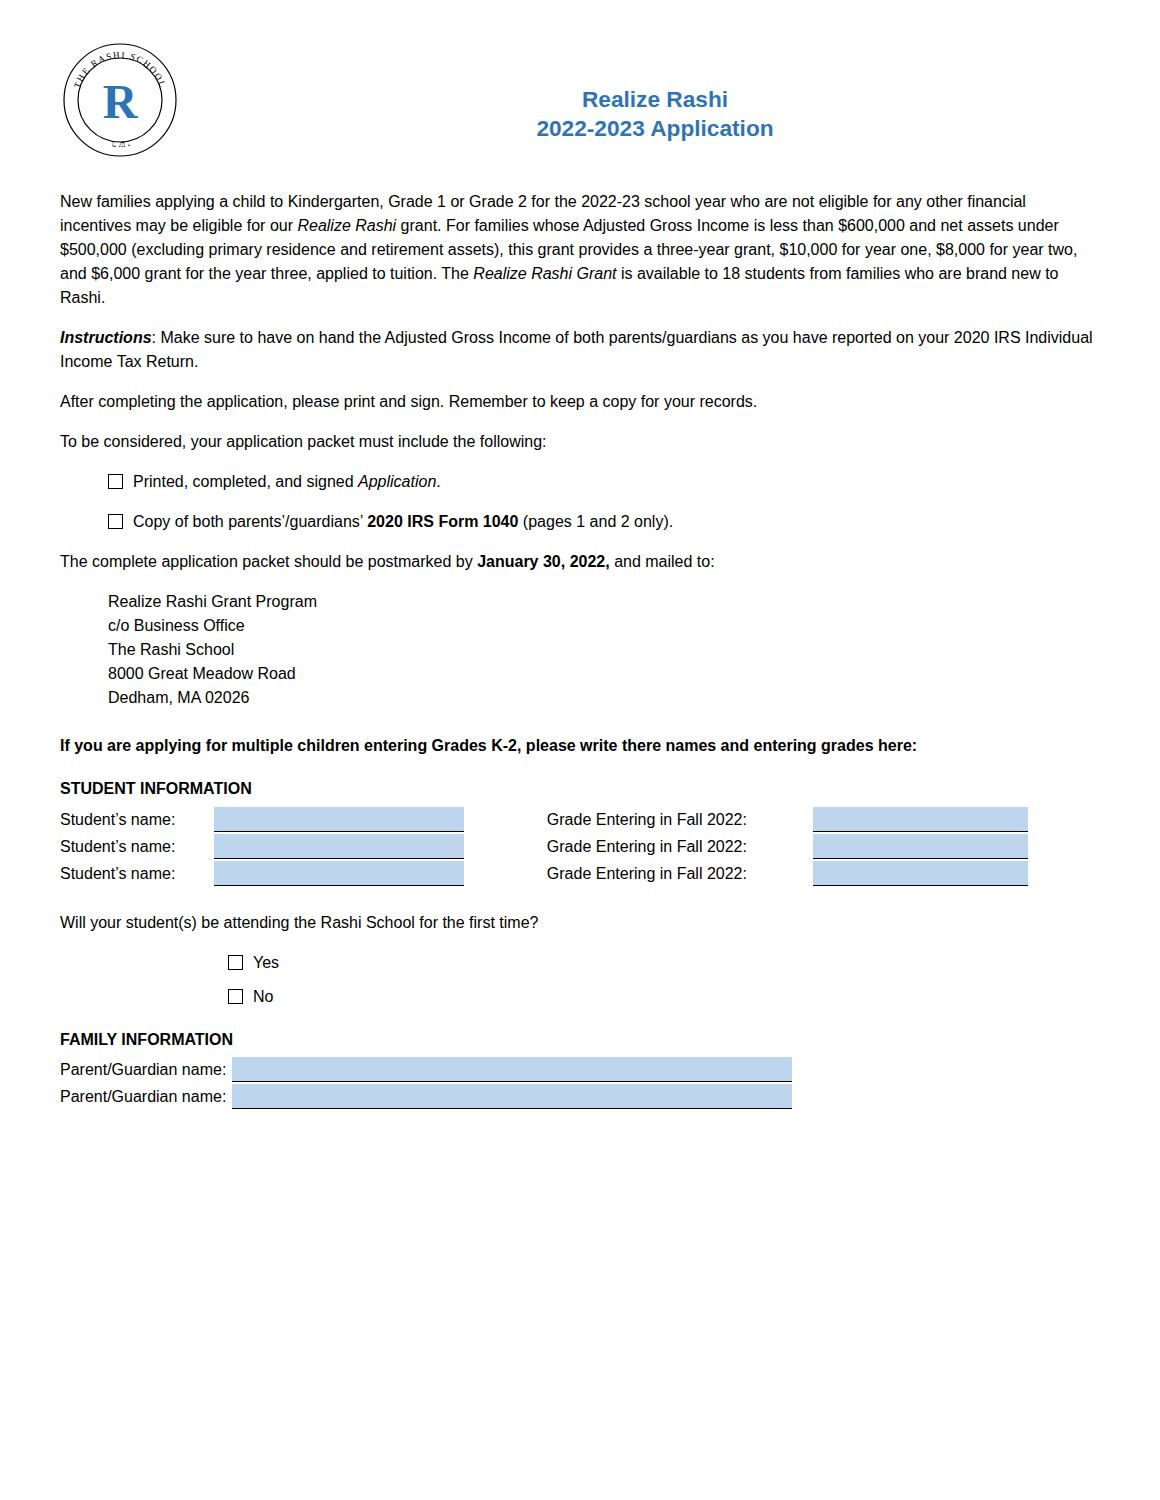THE RASHI SCHOOL רשי R
Realize Rashi
2022-2023 Application
New families applying a child to Kindergarten, Grade 1 or Grade 2 for the 2022-23 school year who are not eligible for any other financial incentives may be eligible for our Realize Rashi grant. For families whose Adjusted Gross Income is less than $600,000 and net assets under $500,000 (excluding primary residence and retirement assets), this grant provides a three-year grant, $10,000 for year one, $8,000 for year two, and $6,000 grant for the year three, applied to tuition. The Realize Rashi Grant is available to 18 students from families who are brand new to Rashi.
Instructions: Make sure to have on hand the Adjusted Gross Income of both parents/guardians as you have reported on your 2020 IRS Individual Income Tax Return.
After completing the application, please print and sign. Remember to keep a copy for your records.
To be considered, your application packet must include the following:
Printed, completed, and signed Application.
Copy of both parents’/guardians’ 2020 IRS Form 1040 (pages 1 and 2 only).
The complete application packet should be postmarked by January 30, 2022, and mailed to:
Realize Rashi Grant Program
c/o Business Office
The Rashi School
8000 Great Meadow Road
Dedham, MA 02026
If you are applying for multiple children entering Grades K-2, please write there names and entering grades here:
STUDENT INFORMATION
| Student’s name: | | Grade Entering in Fall 2022: | |
| Student’s name: | | Grade Entering in Fall 2022: | |
| Student’s name: | | Grade Entering in Fall 2022: | |
Will your student(s) be attending the Rashi School for the first time?
Yes
No
FAMILY INFORMATION
Parent/Guardian name:
Parent/Guardian name: